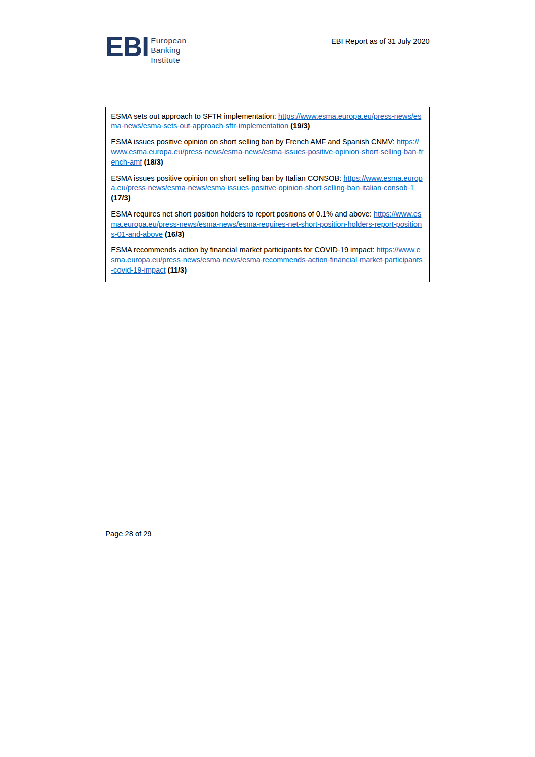EBI
European
Banking
Institute
EBI Report as of 31 July 2020
ESMA sets out approach to SFTR implementation: https://www.esma.europa.eu/press-news/esma-news/esma-sets-out-approach-sftr-implementation (19/3)
ESMA issues positive opinion on short selling ban by French AMF and Spanish CNMV: https://www.esma.europa.eu/press-news/esma-news/esma-issues-positive-opinion-short-selling-ban-french-amf (18/3)
ESMA issues positive opinion on short selling ban by Italian CONSOB: https://www.esma.europa.eu/press-news/esma-news/esma-issues-positive-opinion-short-selling-ban-italian-consob-1 (17/3)
ESMA requires net short position holders to report positions of 0.1% and above: https://www.esma.europa.eu/press-news/esma-news/esma-requires-net-short-position-holders-report-positions-01-and-above (16/3)
ESMA recommends action by financial market participants for COVID-19 impact: https://www.esma.europa.eu/press-news/esma-news/esma-recommends-action-financial-market-participants-covid-19-impact (11/3)
Page 28 of 29